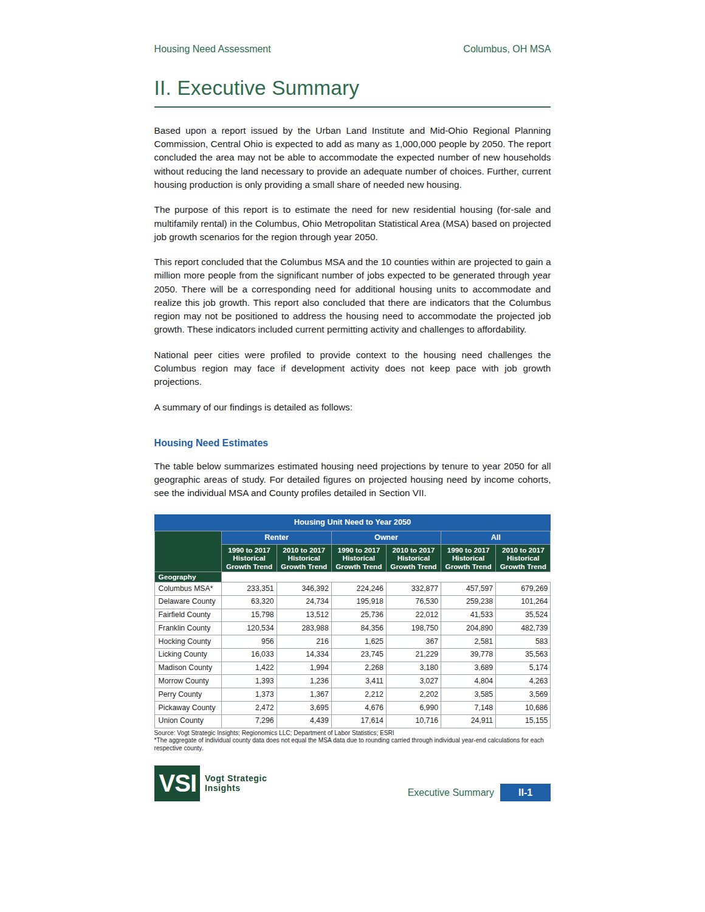Housing Need Assessment
Columbus, OH MSA
II. Executive Summary
Based upon a report issued by the Urban Land Institute and Mid-Ohio Regional Planning Commission, Central Ohio is expected to add as many as 1,000,000 people by 2050. The report concluded the area may not be able to accommodate the expected number of new households without reducing the land necessary to provide an adequate number of choices. Further, current housing production is only providing a small share of needed new housing.
The purpose of this report is to estimate the need for new residential housing (for-sale and multifamily rental) in the Columbus, Ohio Metropolitan Statistical Area (MSA) based on projected job growth scenarios for the region through year 2050.
This report concluded that the Columbus MSA and the 10 counties within are projected to gain a million more people from the significant number of jobs expected to be generated through year 2050. There will be a corresponding need for additional housing units to accommodate and realize this job growth. This report also concluded that there are indicators that the Columbus region may not be positioned to address the housing need to accommodate the projected job growth. These indicators included current permitting activity and challenges to affordability.
National peer cities were profiled to provide context to the housing need challenges the Columbus region may face if development activity does not keep pace with job growth projections.
A summary of our findings is detailed as follows:
Housing Need Estimates
The table below summarizes estimated housing need projections by tenure to year 2050 for all geographic areas of study. For detailed figures on projected housing need by income cohorts, see the individual MSA and County profiles detailed in Section VII.
Housing Unit Need to Year 2050
| | Renter | Owner | All |
| --- | --- | --- | --- |
| 1990 to 2017 Historical Growth Trend | 2010 to 2017 Historical Growth Trend | 1990 to 2017 Historical Growth Trend | 2010 to 2017 Historical Growth Trend | 1990 to 2017 Historical Growth Trend | 2010 to 2017 Historical Growth Trend |
| Geography | | | | | | |
| Columbus MSA* | 233,351 | 346,392 | 224,246 | 332,877 | 457,597 | 679,269 |
| Delaware County | 63,320 | 24,734 | 195,918 | 76,530 | 259,238 | 101,264 |
| Fairfield County | 15,798 | 13,512 | 25,736 | 22,012 | 41,533 | 35,524 |
| Franklin County | 120,534 | 283,988 | 84,356 | 198,750 | 204,890 | 482,739 |
| Hocking County | 956 | 216 | 1,625 | 367 | 2,581 | 583 |
| Licking County | 16,033 | 14,334 | 23,745 | 21,229 | 39,778 | 35,563 |
| Madison County | 1,422 | 1,994 | 2,268 | 3,180 | 3,689 | 5,174 |
| Morrow County | 1,393 | 1,236 | 3,411 | 3,027 | 4,804 | 4,263 |
| Perry County | 1,373 | 1,367 | 2,212 | 2,202 | 3,585 | 3,569 |
| Pickaway County | 2,472 | 3,695 | 4,676 | 6,990 | 7,148 | 10,686 |
| Union County | 7,296 | 4,439 | 17,614 | 10,716 | 24,911 | 15,155 |
Source: Vogt Strategic Insights; Regionomics LLC; Department of Labor Statistics; ESRI
*The aggregate of individual county data does not equal the MSA data due to rounding carried through individual year-end calculations for each respective county.
VSI
Vogt Strategic
Insights
Executive Summary
II-1